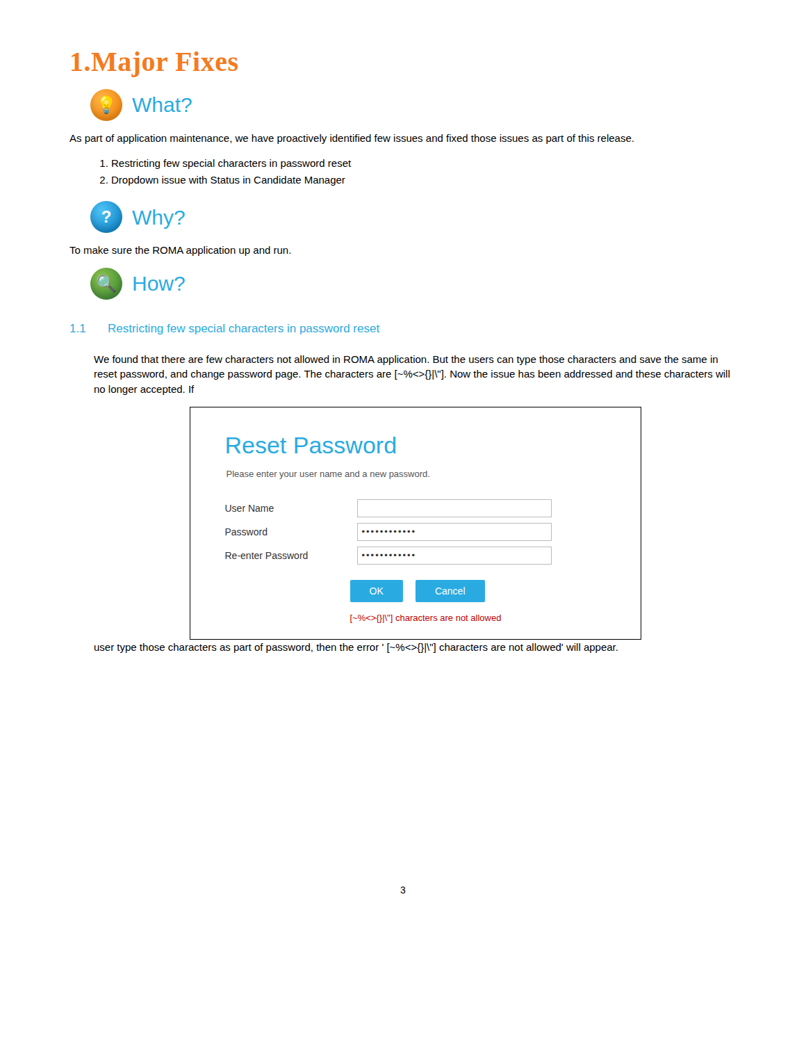1.Major Fixes
💡 What?
As part of application maintenance, we have proactively identified few issues and fixed those issues as part of this release.
Restricting few special characters in password reset
Dropdown issue with Status in Candidate Manager
? Why?
To make sure the ROMA application up and run.
🔍 How?
1.1 Restricting few special characters in password reset
We found that there are few characters not allowed in ROMA application. But the users can type those characters and save the same in reset password, and change password page. The characters are [~%<>{}|\"]. Now the issue has been addressed and these characters will no longer accepted. If
Reset Password
Please enter your user name and a new password.
| User Name | |
| Password | •••••••••••• |
| Re-enter Password | •••••••••••• |
OK Cancel
[~%<>{}|\"] characters are not allowed
user type those characters as part of password, then the error ' [~%<>{}|\"] characters are not allowed' will appear.
3